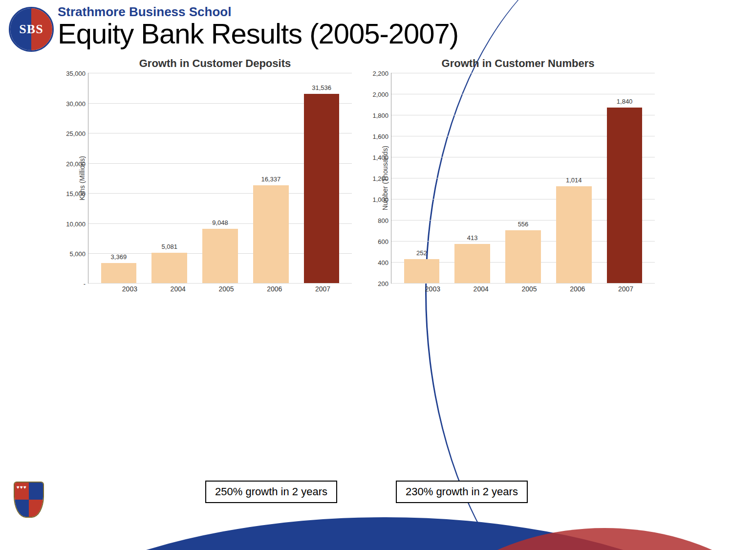SBS
Strathmore Business School
Equity Bank Results (2005-2007)
Growth in Customer Deposits
Kshs (Millions)
35,000
30,000
25,000
20,000
15,000
10,000
5,000
-
3,369
5,081
9,048
16,337
31,536
2003 2004 2005 2006 2007
Growth in Customer Numbers
Number (Thousands)
2,200
2,000
1,800
1,600
1,400
1,200
1,000
800
600
400
200
252
413
556
1,014
1,840
2003 2004 2005 2006 2007
250% growth in 2 years
230% growth in 2 years
♥♥♥